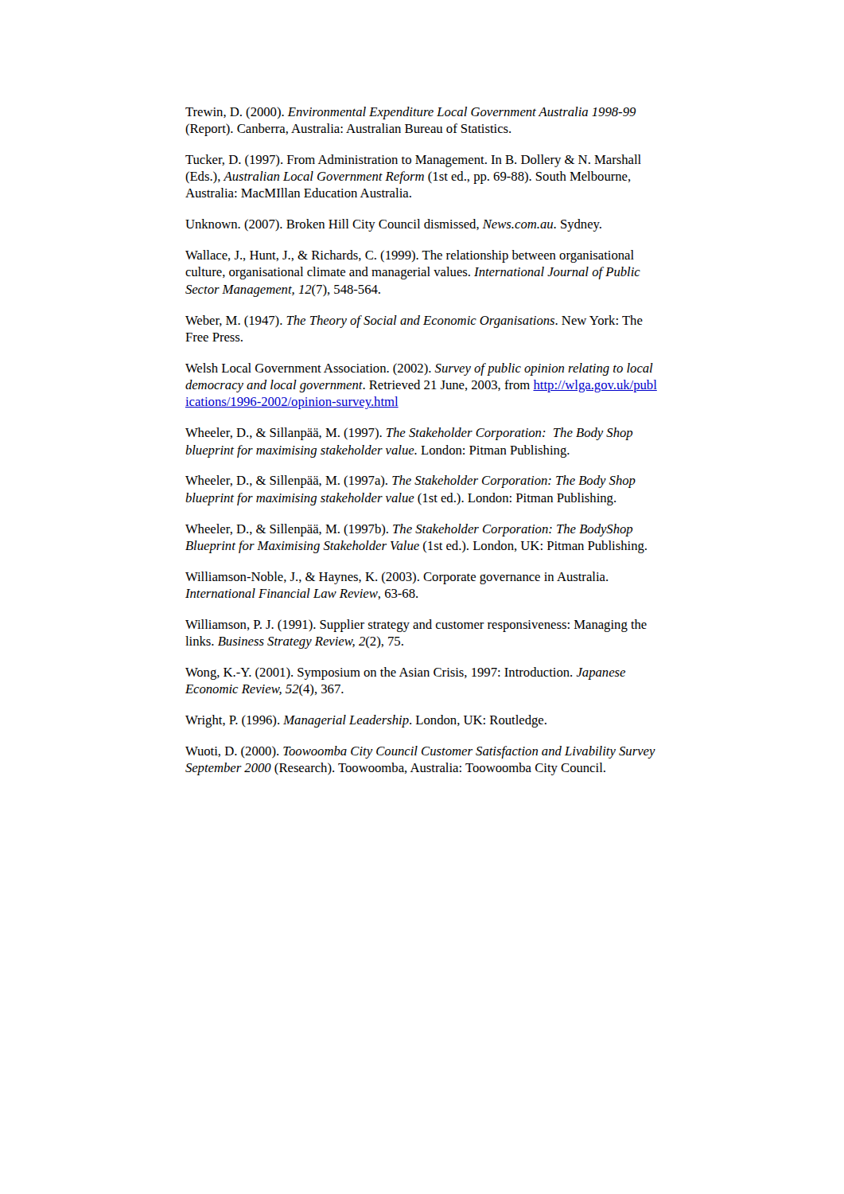Trewin, D. (2000). Environmental Expenditure Local Government Australia 1998-99 (Report). Canberra, Australia: Australian Bureau of Statistics.
Tucker, D. (1997). From Administration to Management. In B. Dollery & N. Marshall (Eds.), Australian Local Government Reform (1st ed., pp. 69-88). South Melbourne, Australia: MacMIllan Education Australia.
Unknown. (2007). Broken Hill City Council dismissed, News.com.au. Sydney.
Wallace, J., Hunt, J., & Richards, C. (1999). The relationship between organisational culture, organisational climate and managerial values. International Journal of Public Sector Management, 12(7), 548-564.
Weber, M. (1947). The Theory of Social and Economic Organisations. New York: The Free Press.
Welsh Local Government Association. (2002). Survey of public opinion relating to local democracy and local government. Retrieved 21 June, 2003, from http://wlga.gov.uk/publications/1996-2002/opinion-survey.html
Wheeler, D., & Sillanpää, M. (1997). The Stakeholder Corporation: The Body Shop blueprint for maximising stakeholder value. London: Pitman Publishing.
Wheeler, D., & Sillenpää, M. (1997a). The Stakeholder Corporation: The Body Shop blueprint for maximising stakeholder value (1st ed.). London: Pitman Publishing.
Wheeler, D., & Sillenpää, M. (1997b). The Stakeholder Corporation: The BodyShop Blueprint for Maximising Stakeholder Value (1st ed.). London, UK: Pitman Publishing.
Williamson-Noble, J., & Haynes, K. (2003). Corporate governance in Australia. International Financial Law Review, 63-68.
Williamson, P. J. (1991). Supplier strategy and customer responsiveness: Managing the links. Business Strategy Review, 2(2), 75.
Wong, K.-Y. (2001). Symposium on the Asian Crisis, 1997: Introduction. Japanese Economic Review, 52(4), 367.
Wright, P. (1996). Managerial Leadership. London, UK: Routledge.
Wuoti, D. (2000). Toowoomba City Council Customer Satisfaction and Livability Survey September 2000 (Research). Toowoomba, Australia: Toowoomba City Council.